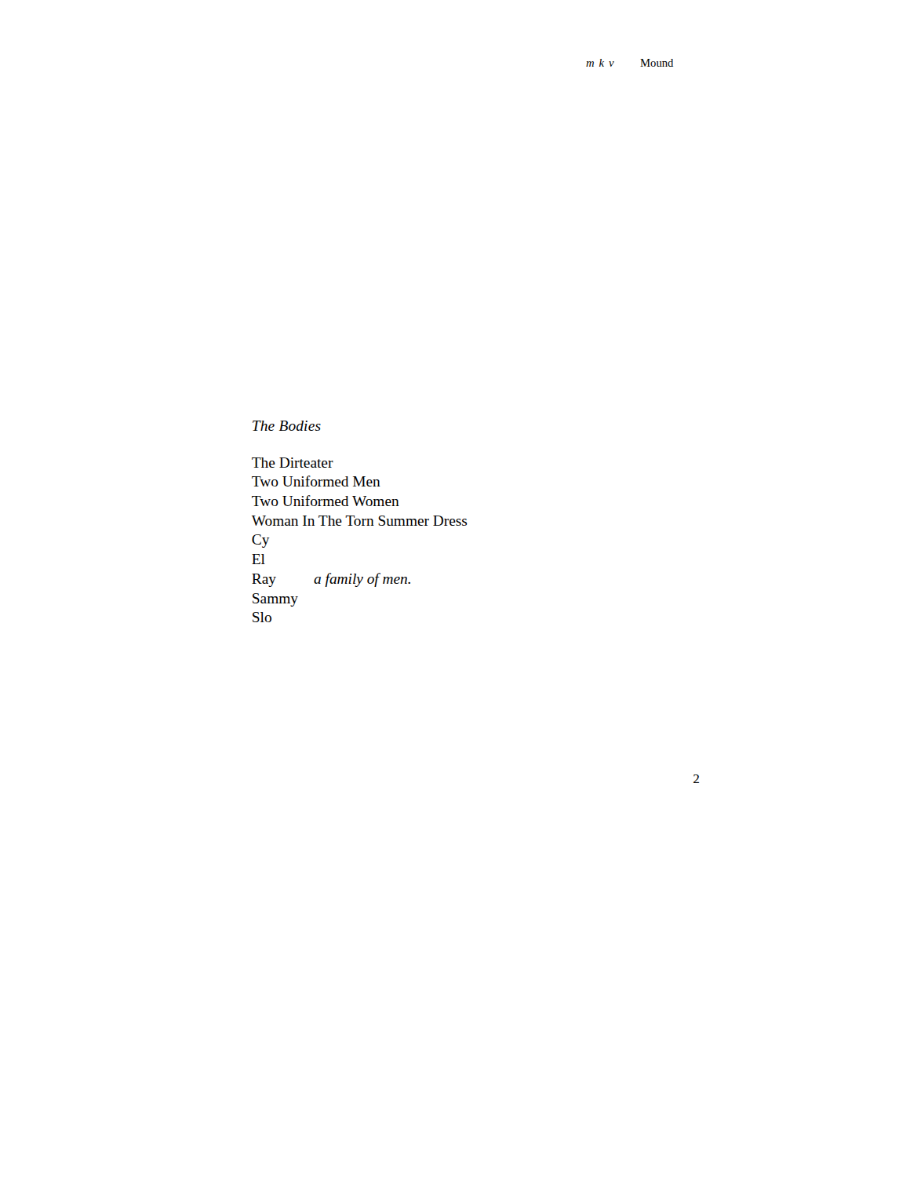m k v Mound
The Bodies
The Dirteater
Two Uniformed Men
Two Uniformed Women
Woman In The Torn Summer Dress
Cy
El
Ray a family of men.
Sammy
Slo
2